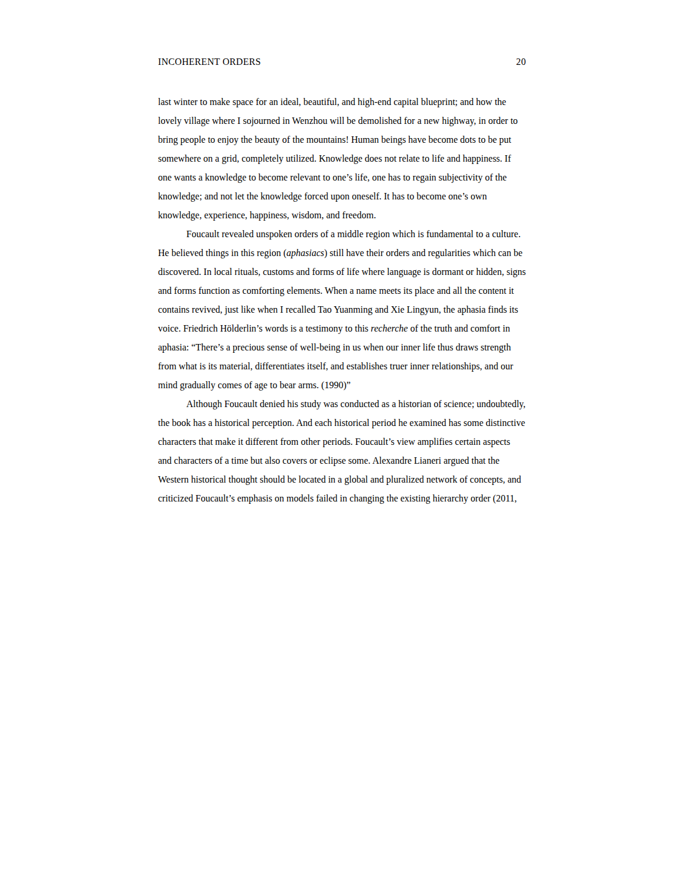Incoherent Orders 20
last winter to make space for an ideal, beautiful, and high-end capital blueprint; and how the lovely village where I sojourned in Wenzhou will be demolished for a new highway, in order to bring people to enjoy the beauty of the mountains! Human beings have become dots to be put somewhere on a grid, completely utilized. Knowledge does not relate to life and happiness. If one wants a knowledge to become relevant to one’s life, one has to regain subjectivity of the knowledge; and not let the knowledge forced upon oneself. It has to become one’s own knowledge, experience, happiness, wisdom, and freedom.
Foucault revealed unspoken orders of a middle region which is fundamental to a culture. He believed things in this region (aphasiacs) still have their orders and regularities which can be discovered. In local rituals, customs and forms of life where language is dormant or hidden, signs and forms function as comforting elements. When a name meets its place and all the content it contains revived, just like when I recalled Tao Yuanming and Xie Lingyun, the aphasia finds its voice. Friedrich Hölderlin’s words is a testimony to this recherche of the truth and comfort in aphasia: “There’s a precious sense of well-being in us when our inner life thus draws strength from what is its material, differentiates itself, and establishes truer inner relationships, and our mind gradually comes of age to bear arms. (1990)”
Although Foucault denied his study was conducted as a historian of science; undoubtedly, the book has a historical perception. And each historical period he examined has some distinctive characters that make it different from other periods. Foucault’s view amplifies certain aspects and characters of a time but also covers or eclipse some. Alexandre Lianeri argued that the Western historical thought should be located in a global and pluralized network of concepts, and criticized Foucault’s emphasis on models failed in changing the existing hierarchy order (2011,